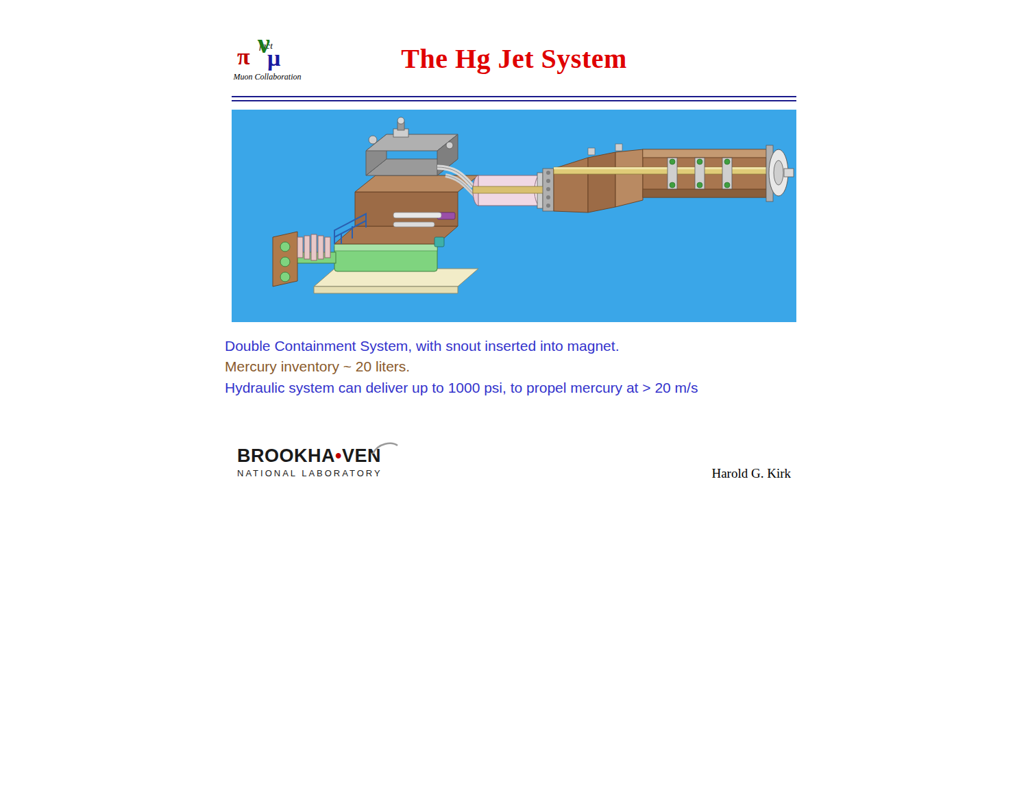fact ν π μ Muon Collaboration
The Hg Jet System
Double Containment System, with snout inserted into magnet.
Mercury inventory ~ 20 liters.
Hydraulic system can deliver up to 1000 psi, to propel mercury at > 20 m/s
BROOKHA•VEN
NATIONAL LABORATORY
Harold G. Kirk